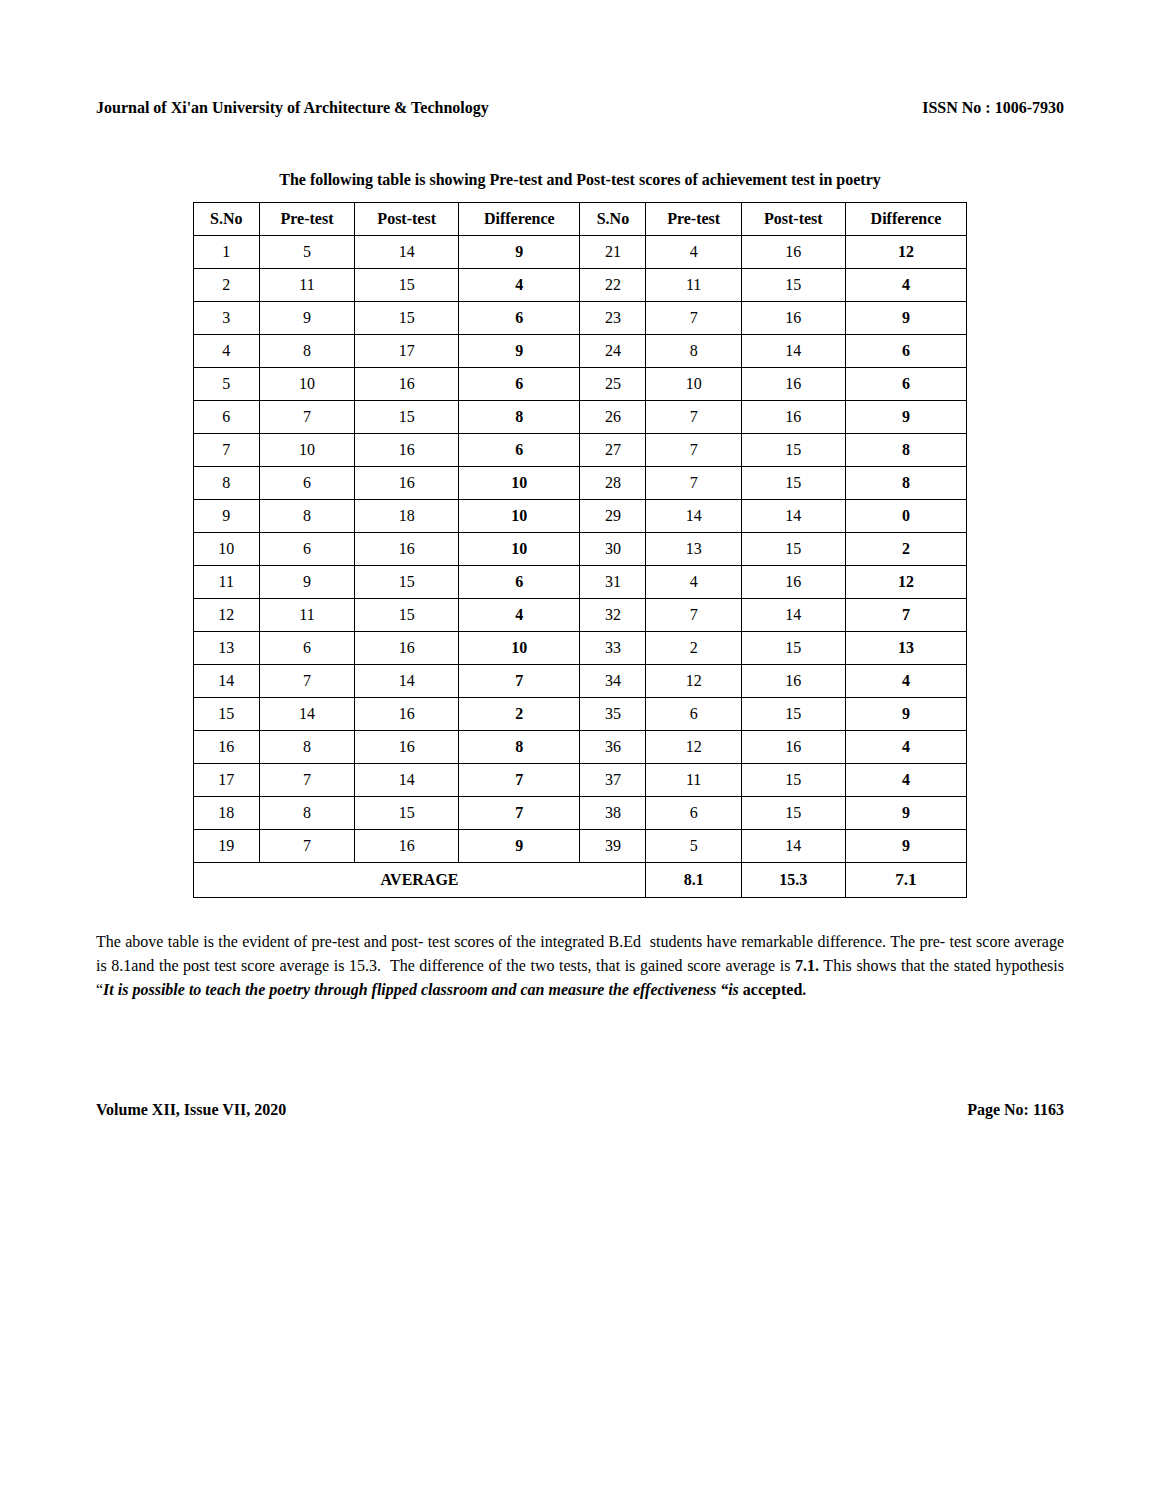Journal of Xi'an University of Architecture & Technology
ISSN No : 1006-7930
The following table is showing Pre-test and Post-test scores of achievement test in poetry
| S.No | Pre-test | Post-test | Difference | S.No | Pre-test | Post-test | Difference |
| --- | --- | --- | --- | --- | --- | --- | --- |
| 1 | 5 | 14 | 9 | 21 | 4 | 16 | 12 |
| 2 | 11 | 15 | 4 | 22 | 11 | 15 | 4 |
| 3 | 9 | 15 | 6 | 23 | 7 | 16 | 9 |
| 4 | 8 | 17 | 9 | 24 | 8 | 14 | 6 |
| 5 | 10 | 16 | 6 | 25 | 10 | 16 | 6 |
| 6 | 7 | 15 | 8 | 26 | 7 | 16 | 9 |
| 7 | 10 | 16 | 6 | 27 | 7 | 15 | 8 |
| 8 | 6 | 16 | 10 | 28 | 7 | 15 | 8 |
| 9 | 8 | 18 | 10 | 29 | 14 | 14 | 0 |
| 10 | 6 | 16 | 10 | 30 | 13 | 15 | 2 |
| 11 | 9 | 15 | 6 | 31 | 4 | 16 | 12 |
| 12 | 11 | 15 | 4 | 32 | 7 | 14 | 7 |
| 13 | 6 | 16 | 10 | 33 | 2 | 15 | 13 |
| 14 | 7 | 14 | 7 | 34 | 12 | 16 | 4 |
| 15 | 14 | 16 | 2 | 35 | 6 | 15 | 9 |
| 16 | 8 | 16 | 8 | 36 | 12 | 16 | 4 |
| 17 | 7 | 14 | 7 | 37 | 11 | 15 | 4 |
| 18 | 8 | 15 | 7 | 38 | 6 | 15 | 9 |
| 19 | 7 | 16 | 9 | 39 | 5 | 14 | 9 |
| AVERAGE | 8.1 | 15.3 | 7.1 |
The above table is the evident of pre-test and post- test scores of the integrated B.Ed students have remarkable difference. The pre- test score average is 8.1and the post test score average is 15.3. The difference of the two tests, that is gained score average is 7.1. This shows that the stated hypothesis “It is possible to teach the poetry through flipped classroom and can measure the effectiveness “is accepted.
Volume XII, Issue VII, 2020
Page No: 1163